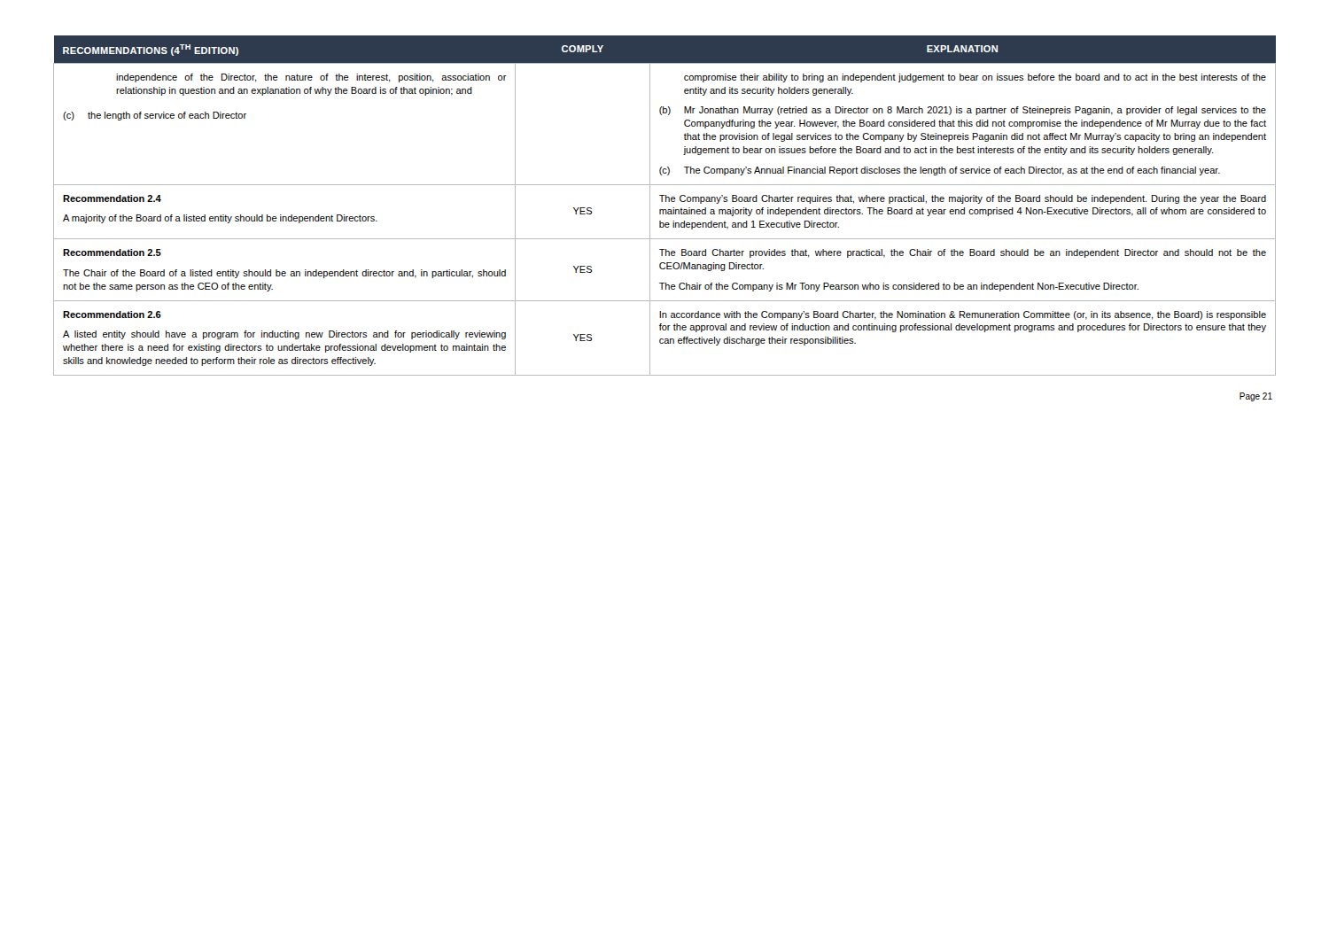| RECOMMENDATIONS (4 TH EDITION) | COMPLY | EXPLANATION |
| --- | --- | --- |
| independence of the Director, the nature of the interest, position, association or relationship in question and an explanation of why the Board is of that opinion; and (c) the length of service of each Director | | compromise their ability to bring an independent judgement to bear on issues before the board and to act in the best interests of the entity and its security holders generally. (b) Mr Jonathan Murray (retried as a Director on 8 March 2021) is a partner of Steinepreis Paganin, a provider of legal services to the Companydfuring the year. However, the Board considered that this did not compromise the independence of Mr Murray due to the fact that the provision of legal services to the Company by Steinepreis Paganin did not affect Mr Murray’s capacity to bring an independent judgement to bear on issues before the Board and to act in the best interests of the entity and its security holders generally. (c) The Company’s Annual Financial Report discloses the length of service of each Director, as at the end of each financial year. |
| Recommendation 2.4 A majority of the Board of a listed entity should be independent Directors. | YES | The Company’s Board Charter requires that, where practical, the majority of the Board should be independent. During the year the Board maintained a majority of independent directors. The Board at year end comprised 4 Non-Executive Directors, all of whom are considered to be independent, and 1 Executive Director. |
| Recommendation 2.5 The Chair of the Board of a listed entity should be an independent director and, in particular, should not be the same person as the CEO of the entity. | YES | The Board Charter provides that, where practical, the Chair of the Board should be an independent Director and should not be the CEO/Managing Director. The Chair of the Company is Mr Tony Pearson who is considered to be an independent Non-Executive Director. |
| Recommendation 2.6 A listed entity should have a program for inducting new Directors and for periodically reviewing whether there is a need for existing directors to undertake professional development to maintain the skills and knowledge needed to perform their role as directors effectively. | YES | In accordance with the Company’s Board Charter, the Nomination & Remuneration Committee (or, in its absence, the Board) is responsible for the approval and review of induction and continuing professional development programs and procedures for Directors to ensure that they can effectively discharge their responsibilities. |
Page 21